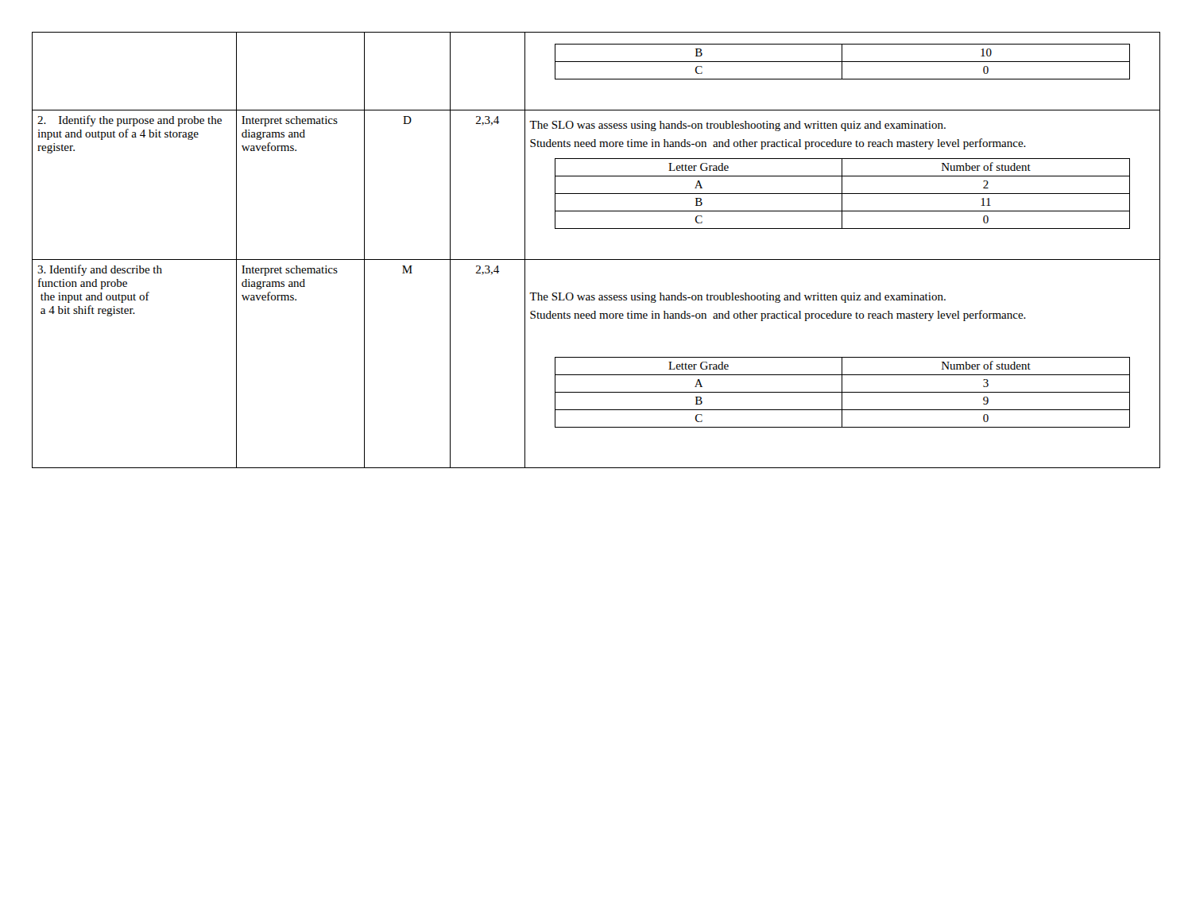| | | | | / B / 10 / / C / 0 / |
| 2. Identify the purpose and probe the input and output of a 4 bit storage register. | Interpret schematics diagrams and waveforms. | D | 2,3,4 | The SLO was assess using hands-on troubleshooting and written quiz and examination. Students need more time in hands-on and other practical procedure to reach mastery level performance. / Letter Grade / Number of student / / A / 2 / / B / 11 / / C / 0 / |
| 3. Identify and describe th function and probe the input and output of a 4 bit shift register. | Interpret schematics diagrams and waveforms. | M | 2,3,4 | The SLO was assess using hands-on troubleshooting and written quiz and examination. Students need more time in hands-on and other practical procedure to reach mastery level performance. / Letter Grade / Number of student / / A / 3 / / B / 9 / / C / 0 / |